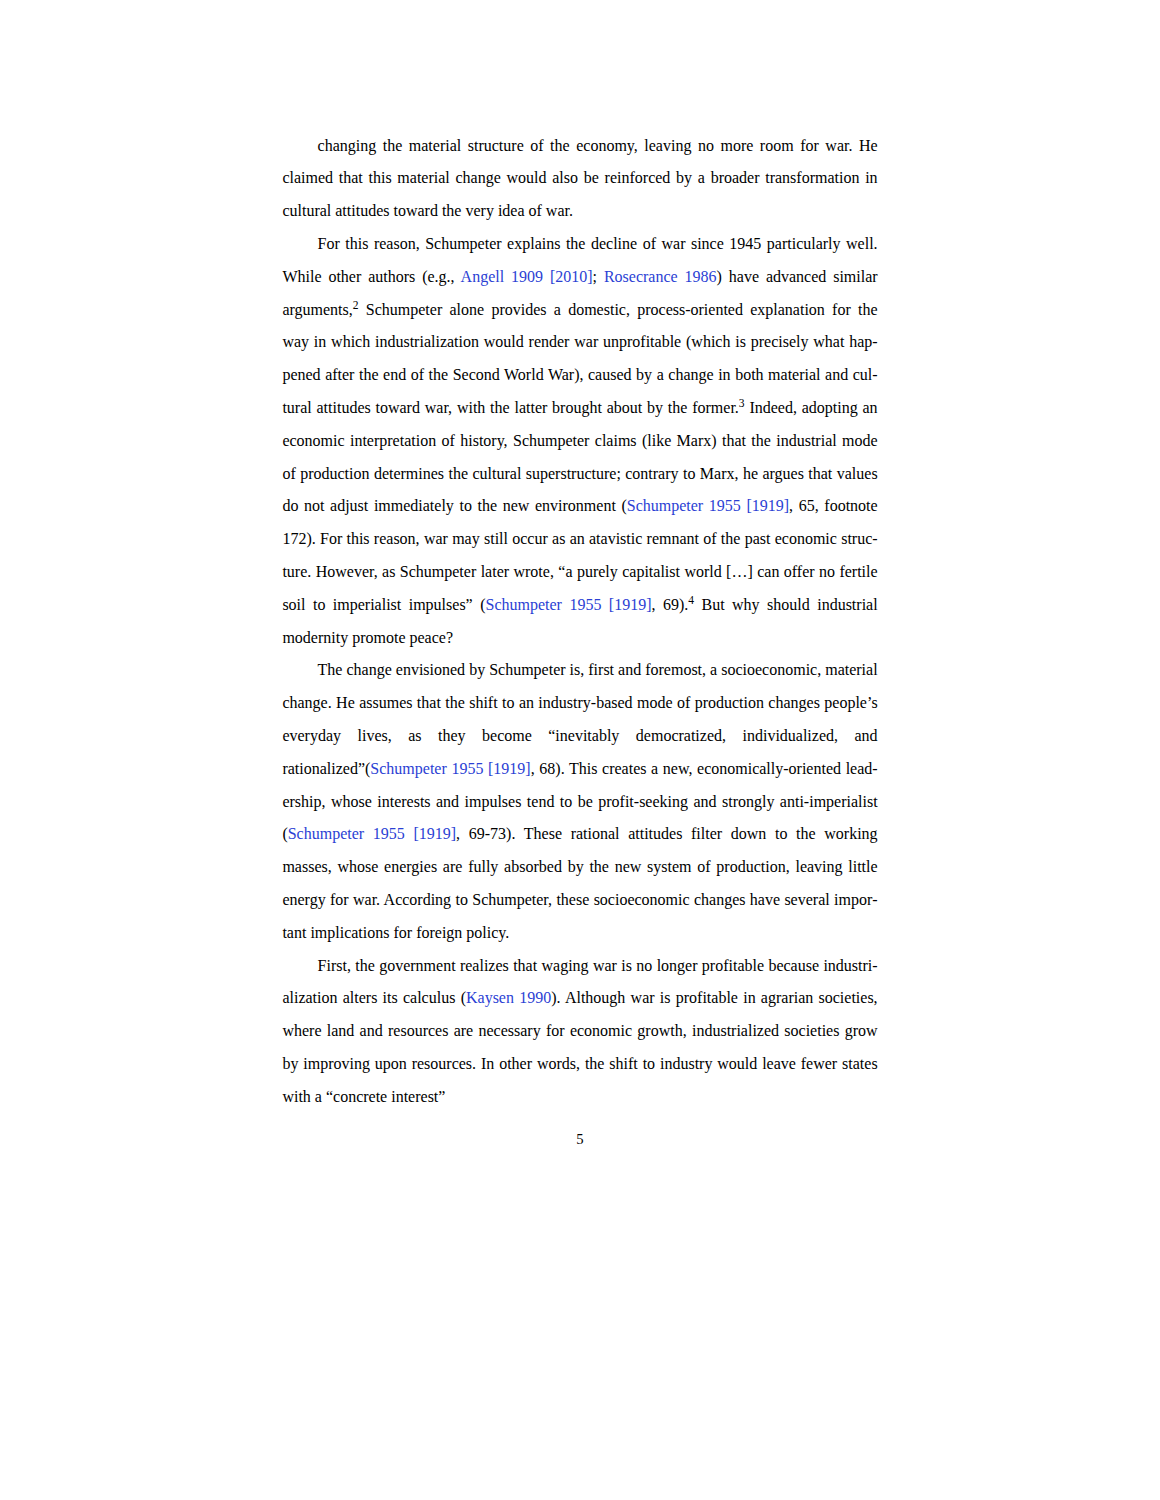changing the material structure of the economy, leaving no more room for war. He claimed that this material change would also be reinforced by a broader transformation in cultural attitudes toward the very idea of war.
For this reason, Schumpeter explains the decline of war since 1945 particularly well. While other authors (e.g., Angell 1909 [2010]; Rosecrance 1986) have advanced similar arguments,2 Schumpeter alone provides a domestic, process-oriented explanation for the way in which industrialization would render war unprofitable (which is precisely what happened after the end of the Second World War), caused by a change in both material and cultural attitudes toward war, with the latter brought about by the former.3 Indeed, adopting an economic interpretation of history, Schumpeter claims (like Marx) that the industrial mode of production determines the cultural superstructure; contrary to Marx, he argues that values do not adjust immediately to the new environment (Schumpeter 1955 [1919], 65, footnote 172). For this reason, war may still occur as an atavistic remnant of the past economic structure. However, as Schumpeter later wrote, “a purely capitalist world […] can offer no fertile soil to imperialist impulses” (Schumpeter 1955 [1919], 69).4 But why should industrial modernity promote peace?
The change envisioned by Schumpeter is, first and foremost, a socioeconomic, material change. He assumes that the shift to an industry-based mode of production changes people’s everyday lives, as they become “inevitably democratized, individualized, and rationalized”(Schumpeter 1955 [1919], 68). This creates a new, economically-oriented leadership, whose interests and impulses tend to be profit-seeking and strongly anti-imperialist (Schumpeter 1955 [1919], 69-73). These rational attitudes filter down to the working masses, whose energies are fully absorbed by the new system of production, leaving little energy for war. According to Schumpeter, these socioeconomic changes have several important implications for foreign policy.
First, the government realizes that waging war is no longer profitable because industrialization alters its calculus (Kaysen 1990). Although war is profitable in agrarian societies, where land and resources are necessary for economic growth, industrialized societies grow by improving upon resources. In other words, the shift to industry would leave fewer states with a “concrete interest”
5